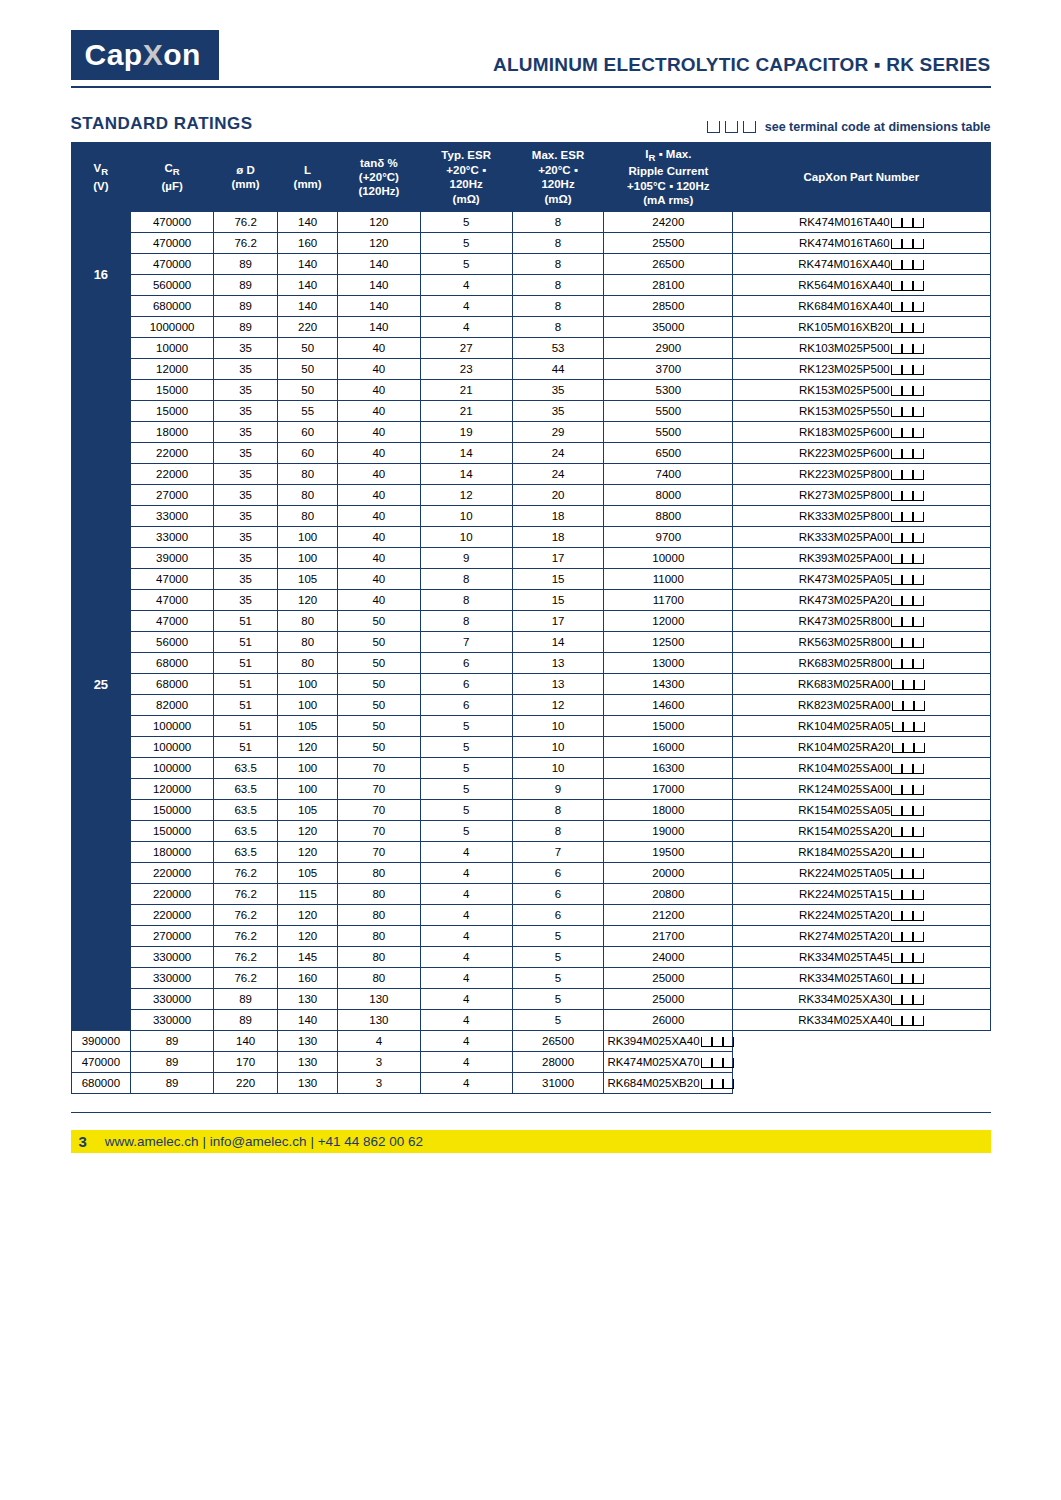Cap Xon
ALUMINUM ELECTROLYTIC CAPACITOR ▪ RK SERIES
STANDARD RATINGS
see terminal code at dimensions table
| V R (V) | C R (µF) | ø D (mm) | L (mm) | tanδ % (+20°C) (120Hz) | Typ. ESR +20°C ▪ 120Hz (mΩ) | Max. ESR +20°C ▪ 120Hz (mΩ) | I R ▪ Max. Ripple Current +105°C ▪ 120Hz (mA rms) | CapXon Part Number |
| --- | --- | --- | --- | --- | --- | --- | --- | --- |
| 16 | 470000 | 76.2 | 140 | 120 | 5 | 8 | 24200 | RK474M016TA40 |
| 470000 | 76.2 | 160 | 120 | 5 | 8 | 25500 | RK474M016TA60 |
| 470000 | 89 | 140 | 140 | 5 | 8 | 26500 | RK474M016XA40 |
| 560000 | 89 | 140 | 140 | 4 | 8 | 28100 | RK564M016XA40 |
| 680000 | 89 | 140 | 140 | 4 | 8 | 28500 | RK684M016XA40 |
| 1000000 | 89 | 220 | 140 | 4 | 8 | 35000 | RK105M016XB20 |
| 25 | 10000 | 35 | 50 | 40 | 27 | 53 | 2900 | RK103M025P500 |
| 12000 | 35 | 50 | 40 | 23 | 44 | 3700 | RK123M025P500 |
| 15000 | 35 | 50 | 40 | 21 | 35 | 5300 | RK153M025P500 |
| 15000 | 35 | 55 | 40 | 21 | 35 | 5500 | RK153M025P550 |
| 18000 | 35 | 60 | 40 | 19 | 29 | 5500 | RK183M025P600 |
| 22000 | 35 | 60 | 40 | 14 | 24 | 6500 | RK223M025P600 |
| 22000 | 35 | 80 | 40 | 14 | 24 | 7400 | RK223M025P800 |
| 27000 | 35 | 80 | 40 | 12 | 20 | 8000 | RK273M025P800 |
| 33000 | 35 | 80 | 40 | 10 | 18 | 8800 | RK333M025P800 |
| 33000 | 35 | 100 | 40 | 10 | 18 | 9700 | RK333M025PA00 |
| 39000 | 35 | 100 | 40 | 9 | 17 | 10000 | RK393M025PA00 |
| 47000 | 35 | 105 | 40 | 8 | 15 | 11000 | RK473M025PA05 |
| 47000 | 35 | 120 | 40 | 8 | 15 | 11700 | RK473M025PA20 |
| 47000 | 51 | 80 | 50 | 8 | 17 | 12000 | RK473M025R800 |
| 56000 | 51 | 80 | 50 | 7 | 14 | 12500 | RK563M025R800 |
| 68000 | 51 | 80 | 50 | 6 | 13 | 13000 | RK683M025R800 |
| 68000 | 51 | 100 | 50 | 6 | 13 | 14300 | RK683M025RA00 |
| 82000 | 51 | 100 | 50 | 6 | 12 | 14600 | RK823M025RA00 |
| 100000 | 51 | 105 | 50 | 5 | 10 | 15000 | RK104M025RA05 |
| 100000 | 51 | 120 | 50 | 5 | 10 | 16000 | RK104M025RA20 |
| 100000 | 63.5 | 100 | 70 | 5 | 10 | 16300 | RK104M025SA00 |
| 120000 | 63.5 | 100 | 70 | 5 | 9 | 17000 | RK124M025SA00 |
| 150000 | 63.5 | 105 | 70 | 5 | 8 | 18000 | RK154M025SA05 |
| 150000 | 63.5 | 120 | 70 | 5 | 8 | 19000 | RK154M025SA20 |
| 180000 | 63.5 | 120 | 70 | 4 | 7 | 19500 | RK184M025SA20 |
| 220000 | 76.2 | 105 | 80 | 4 | 6 | 20000 | RK224M025TA05 |
| 220000 | 76.2 | 115 | 80 | 4 | 6 | 20800 | RK224M025TA15 |
| 220000 | 76.2 | 120 | 80 | 4 | 6 | 21200 | RK224M025TA20 |
| 270000 | 76.2 | 120 | 80 | 4 | 5 | 21700 | RK274M025TA20 |
| 330000 | 76.2 | 145 | 80 | 4 | 5 | 24000 | RK334M025TA45 |
| 330000 | 76.2 | 160 | 80 | 4 | 5 | 25000 | RK334M025TA60 |
| 330000 | 89 | 130 | 130 | 4 | 5 | 25000 | RK334M025XA30 |
| 330000 | 89 | 140 | 130 | 4 | 5 | 26000 | RK334M025XA40 |
| 390000 | 89 | 140 | 130 | 4 | 4 | 26500 | RK394M025XA40 |
| 470000 | 89 | 170 | 130 | 3 | 4 | 28000 | RK474M025XA70 |
| 680000 | 89 | 220 | 130 | 3 | 4 | 31000 | RK684M025XB20 |
3 www.amelec.ch | info@amelec.ch | +41 44 862 00 62